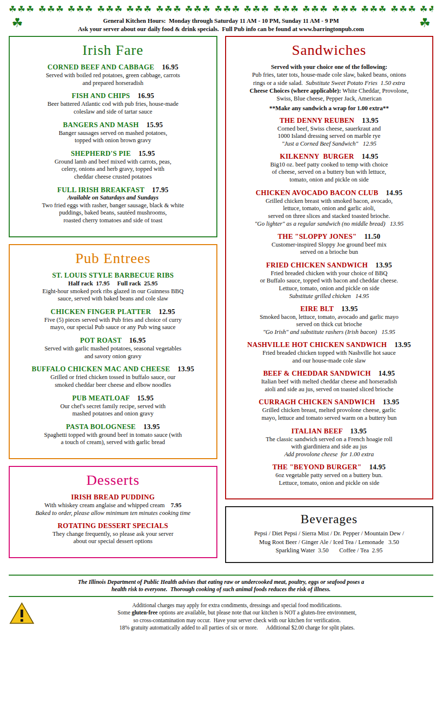☘☘☘ ☘☘☘ ☘☘☘ ☘☘☘ ☘☘☘ ☘☘☘ ☘☘☘ ☘☘☘ ☘☘☘ ☘☘☘ ☘☘☘ ☘☘☘ ☘☘☘ ☘☘☘ ☘☘☘ ☘☘☘ ☘☘☘ ☘☘☘
☘ ☘
General Kitchen Hours: Monday through Saturday 11 AM - 10 PM, Sunday 11 AM - 9 PM
Ask your server about our daily food & drink specials. Full Pub info can be found at www.barringtonpub.com
Irish Fare
CORNED BEEF AND CABBAGE 16.95
Served with boiled red potatoes, green cabbage, carrots
and prepared horseradish
FISH AND CHIPS 16.95
Beer battered Atlantic cod with pub fries, house-made
coleslaw and side of tartar sauce
BANGERS AND MASH 15.95
Banger sausages served on mashed potatoes,
topped with onion brown gravy
SHEPHERD'S PIE 15.95
Ground lamb and beef mixed with carrots, peas,
celery, onions and herb gravy, topped with
cheddar cheese crusted potatoes
FULL IRISH BREAKFAST 17.95
Available on Saturdays and Sundays
Two fried eggs with rasher, banger sausage, black & white
puddings, baked beans, sautéed mushrooms,
roasted cherry tomatoes and side of toast
Pub Entrees
ST. LOUIS STYLE BARBECUE RIBS
Half rack 17.95 Full rack 25.95
Eight-hour smoked pork ribs glazed in our Guinness BBQ
sauce, served with baked beans and cole slaw
CHICKEN FINGER PLATTER 12.95
Five (5) pieces served with Pub fries and choice of curry
mayo, our special Pub sauce or any Pub wing sauce
POT ROAST 16.95
Served with garlic mashed potatoes, seasonal vegetables
and savory onion gravy
BUFFALO CHICKEN MAC AND CHEESE 13.95
Grilled or fried chicken tossed in buffalo sauce, our
smoked cheddar beer cheese and elbow noodles
PUB MEATLOAF 15.95
Our chef's secret family recipe, served with
mashed potatoes and onion gravy
PASTA BOLOGNESE 13.95
Spaghetti topped with ground beef in tomato sauce (with
a touch of cream), served with garlic bread
Desserts
IRISH BREAD PUDDING
With whiskey cream anglaise and whipped cream 7.95
Baked to order, please allow minimum ten minutes cooking time
ROTATING DESSERT SPECIALS
They change frequently, so please ask your server
about our special dessert options
Sandwiches
Served with your choice one of the following:
Pub fries, tater tots, house-made cole slaw, baked beans, onions
rings or a side salad. Substitute Sweet Potato Fries 1.50 extra
Cheese Choices (where applicable): White Cheddar, Provolone,
Swiss, Blue cheese, Pepper Jack, American **Make any sandwich a wrap for 1.00 extra**
THE DENNY REUBEN 13.95
Corned beef, Swiss cheese, sauerkraut and
1000 Island dressing served on marble rye
"Just a Corned Beef Sandwich" 12.95
KILKENNY BURGER 14.95
Big10 oz. beef patty cooked to temp with choice
of cheese, served on a buttery bun with lettuce,
tomato, onion and pickle on side
CHICKEN AVOCADO BACON CLUB 14.95
Grilled chicken breast with smoked bacon, avocado,
lettuce, tomato, onion and garlic aioli,
served on three slices and stacked toasted brioche.
"Go lighter" as a regular sandwich (no middle bread) 13.95
THE "SLOPPY JONES" 11.50
Customer-inspired Sloppy Joe ground beef mix
served on a brioche bun
FRIED CHICKEN SANDWICH 13.95
Fried breaded chicken with your choice of BBQ
or Buffalo sauce, topped with bacon and cheddar cheese.
Lettuce, tomato, onion and pickle on side
Substitute grilled chicken 14.95
EIRE BLT 13.95
Smoked bacon, lettuce, tomato, avocado and garlic mayo
served on thick cut brioche
"Go Irish" and substitute rashers (Irish bacon) 15.95
NASHVILLE HOT CHICKEN SANDWICH 13.95
Fried breaded chicken topped with Nashville hot sauce
and our house-made cole slaw
BEEF & CHEDDAR SANDWICH 14.95
Italian beef with melted cheddar cheese and horseradish
aioli and side au jus, served on toasted sliced brioche
CURRAGH CHICKEN SANDWICH 13.95
Grilled chicken breast, melted provolone cheese, garlic
mayo, lettuce and tomato served warm on a buttery bun
ITALIAN BEEF 13.95
The classic sandwich served on a French hoagie roll
with giardiniera and side au jus
Add provolone cheese for 1.00 extra
THE "BEYOND BURGER" 14.95
6oz vegetable patty served on a buttery bun.
Lettuce, tomato, onion and pickle on side
Beverages
Pepsi / Diet Pepsi / Sierra Mist / Dr. Pepper / Mountain Dew /
Mug Root Beer / Ginger Ale / Iced Tea / Lemonade 3.50
Sparkling Water 3.50 Coffee / Tea 2.95
The Illinois Department of Public Health advises that eating raw or undercooked meat, poultry, eggs or seafood poses a
health risk to everyone. Thorough cooking of such animal foods reduces the risk of illness.
Additional charges may apply for extra condiments, dressings and special food modifications.
Some gluten-free options are available, but please note that our kitchen is NOT a gluten-free environment,
so cross-contamination may occur. Have your server check with our kitchen for verification.
18% gratuity automatically added to all parties of six or more. Additional $2.00 charge for split plates.